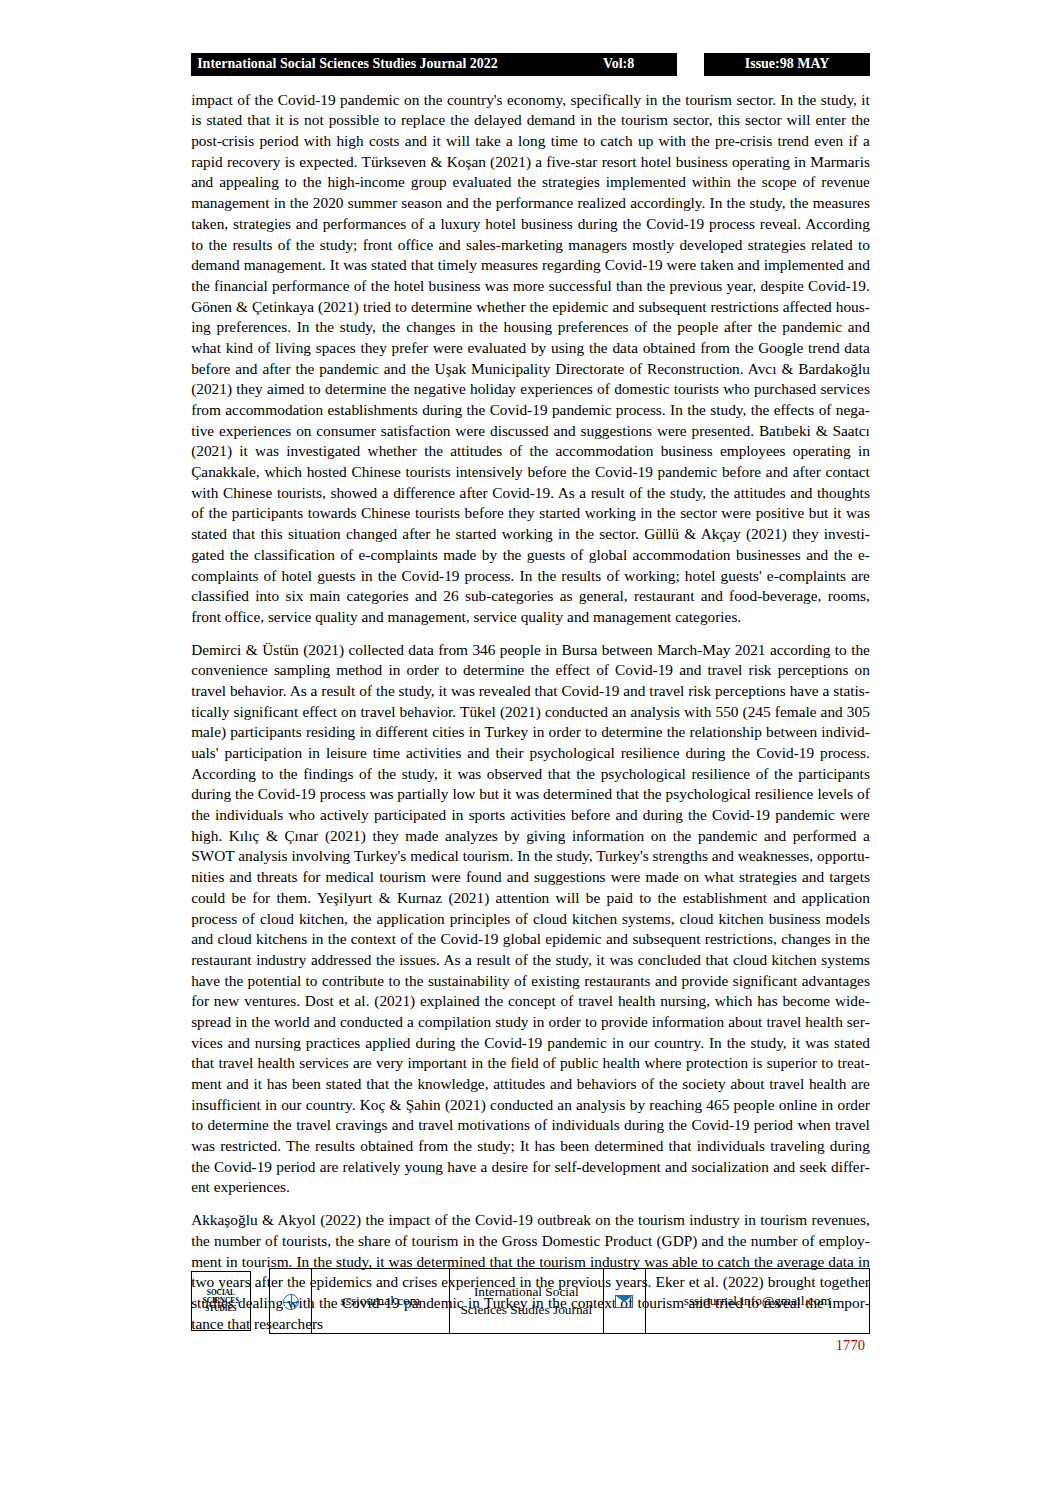International Social Sciences Studies Journal 2022
Vol:8
Issue:98 MAY
impact of the Covid-19 pandemic on the country's economy, specifically in the tourism sector. In the study, it is stated that it is not possible to replace the delayed demand in the tourism sector, this sector will enter the post-crisis period with high costs and it will take a long time to catch up with the pre-crisis trend even if a rapid recovery is expected. Türkseven & Koşan (2021) a five-star resort hotel business operating in Marmaris and appealing to the high-income group evaluated the strategies implemented within the scope of revenue management in the 2020 summer season and the performance realized accordingly. In the study, the measures taken, strategies and performances of a luxury hotel business during the Covid-19 process reveal. According to the results of the study; front office and sales-marketing managers mostly developed strategies related to demand management. It was stated that timely measures regarding Covid-19 were taken and implemented and the financial performance of the hotel business was more successful than the previous year, despite Covid-19. Gönen & Çetinkaya (2021) tried to determine whether the epidemic and subsequent restrictions affected housing preferences. In the study, the changes in the housing preferences of the people after the pandemic and what kind of living spaces they prefer were evaluated by using the data obtained from the Google trend data before and after the pandemic and the Uşak Municipality Directorate of Reconstruction. Avcı & Bardakoğlu (2021) they aimed to determine the negative holiday experiences of domestic tourists who purchased services from accommodation establishments during the Covid-19 pandemic process. In the study, the effects of negative experiences on consumer satisfaction were discussed and suggestions were presented. Batıbeki & Saatcı (2021) it was investigated whether the attitudes of the accommodation business employees operating in Çanakkale, which hosted Chinese tourists intensively before the Covid-19 pandemic before and after contact with Chinese tourists, showed a difference after Covid-19. As a result of the study, the attitudes and thoughts of the participants towards Chinese tourists before they started working in the sector were positive but it was stated that this situation changed after he started working in the sector. Güllü & Akçay (2021) they investigated the classification of e-complaints made by the guests of global accommodation businesses and the e-complaints of hotel guests in the Covid-19 process. In the results of working; hotel guests' e-complaints are classified into six main categories and 26 sub-categories as general, restaurant and food-beverage, rooms, front office, service quality and management, service quality and management categories.
Demirci & Üstün (2021) collected data from 346 people in Bursa between March-May 2021 according to the convenience sampling method in order to determine the effect of Covid-19 and travel risk perceptions on travel behavior. As a result of the study, it was revealed that Covid-19 and travel risk perceptions have a statistically significant effect on travel behavior. Tükel (2021) conducted an analysis with 550 (245 female and 305 male) participants residing in different cities in Turkey in order to determine the relationship between individuals' participation in leisure time activities and their psychological resilience during the Covid-19 process. According to the findings of the study, it was observed that the psychological resilience of the participants during the Covid-19 process was partially low but it was determined that the psychological resilience levels of the individuals who actively participated in sports activities before and during the Covid-19 pandemic were high. Kılıç & Çınar (2021) they made analyzes by giving information on the pandemic and performed a SWOT analysis involving Turkey's medical tourism. In the study, Turkey's strengths and weaknesses, opportunities and threats for medical tourism were found and suggestions were made on what strategies and targets could be for them. Yeşilyurt & Kurnaz (2021) attention will be paid to the establishment and application process of cloud kitchen, the application principles of cloud kitchen systems, cloud kitchen business models and cloud kitchens in the context of the Covid-19 global epidemic and subsequent restrictions, changes in the restaurant industry addressed the issues. As a result of the study, it was concluded that cloud kitchen systems have the potential to contribute to the sustainability of existing restaurants and provide significant advantages for new ventures. Dost et al. (2021) explained the concept of travel health nursing, which has become widespread in the world and conducted a compilation study in order to provide information about travel health services and nursing practices applied during the Covid-19 pandemic in our country. In the study, it was stated that travel health services are very important in the field of public health where protection is superior to treatment and it has been stated that the knowledge, attitudes and behaviors of the society about travel health are insufficient in our country. Koç & Şahin (2021) conducted an analysis by reaching 465 people online in order to determine the travel cravings and travel motivations of individuals during the Covid-19 period when travel was restricted. The results obtained from the study; It has been determined that individuals traveling during the Covid-19 period are relatively young have a desire for self-development and socialization and seek different experiences.
Akkaşoğlu & Akyol (2022) the impact of the Covid-19 outbreak on the tourism industry in tourism revenues, the number of tourists, the share of tourism in the Gross Domestic Product (GDP) and the number of employment in tourism. In the study, it was determined that the tourism industry was able to catch the average data in two years after the epidemics and crises experienced in the previous years. Eker et al. (2022) brought together studies dealing with the Covid-19 pandemic in Turkey in the context of tourism and tried to reveal the importance that researchers
| SOCIAL SCIENCES STUDIES | | sssjournal.com | International Social Sciences Studies Journal | | sssjournal.info@gmail.com |
1770